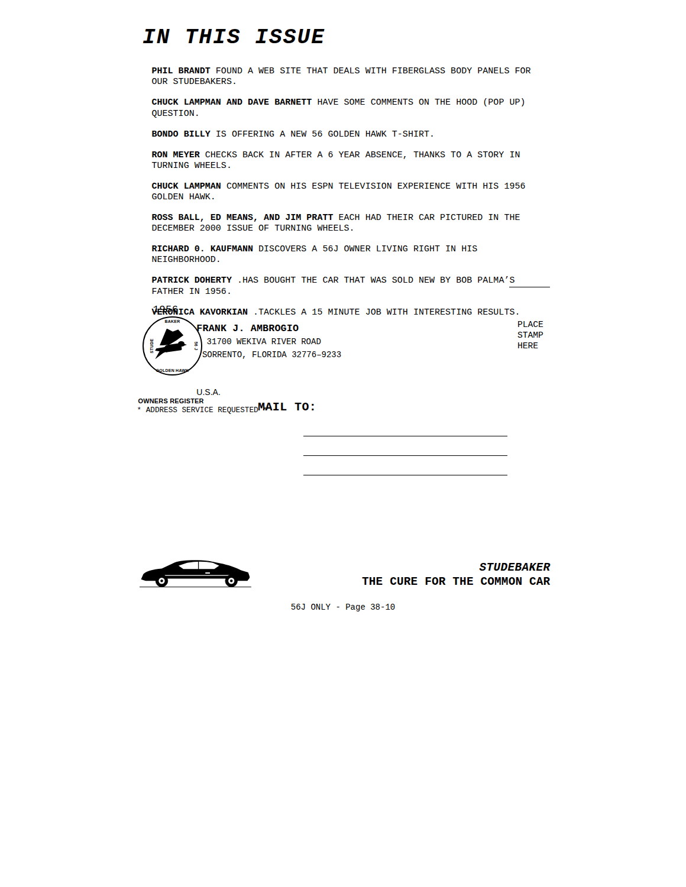IN THIS ISSUE
Phil Brandt found a web site that deals with fiberglass body panels for our Studebakers.
Chuck Lampman and Dave Barnett have some comments on the hood (pop up) question.
Bondo Billy is offering a new 56 Golden Hawk T-shirt.
Ron Meyer checks back in after a 6 year absence, thanks to a story in Turning Wheels.
Chuck Lampman comments on his ESPN television experience with his 1956 Golden Hawk.
Ross Ball, Ed Means, and Jim Pratt each had their car pictured in the December 2000 issue of Turning Wheels.
Richard 0. Kaufmann discovers a 56J owner living right in his neighborhood.
Patrick Doherty .has bought the car that was sold new by Bob Palma’s father in 1956.
Veronica Kavorkian .tackles a 15 minute job with interesting results.
1956
BAKER
GOLDEN HAWK
STUDE
56 J
FRANK J. AMBROGIO
31700 WEKIVA RIVER ROAD
SORRENTO, FLORIDA 32776–9233
U.S.A.
OWNERS REGISTER
* ADDRESS SERVICE REQUESTED *
PLACE
STAMP
HERE
MAIL TO:
STUDEBAKER
THE CURE FOR THE COMMON CAR
56J ONLY - Page 38-10